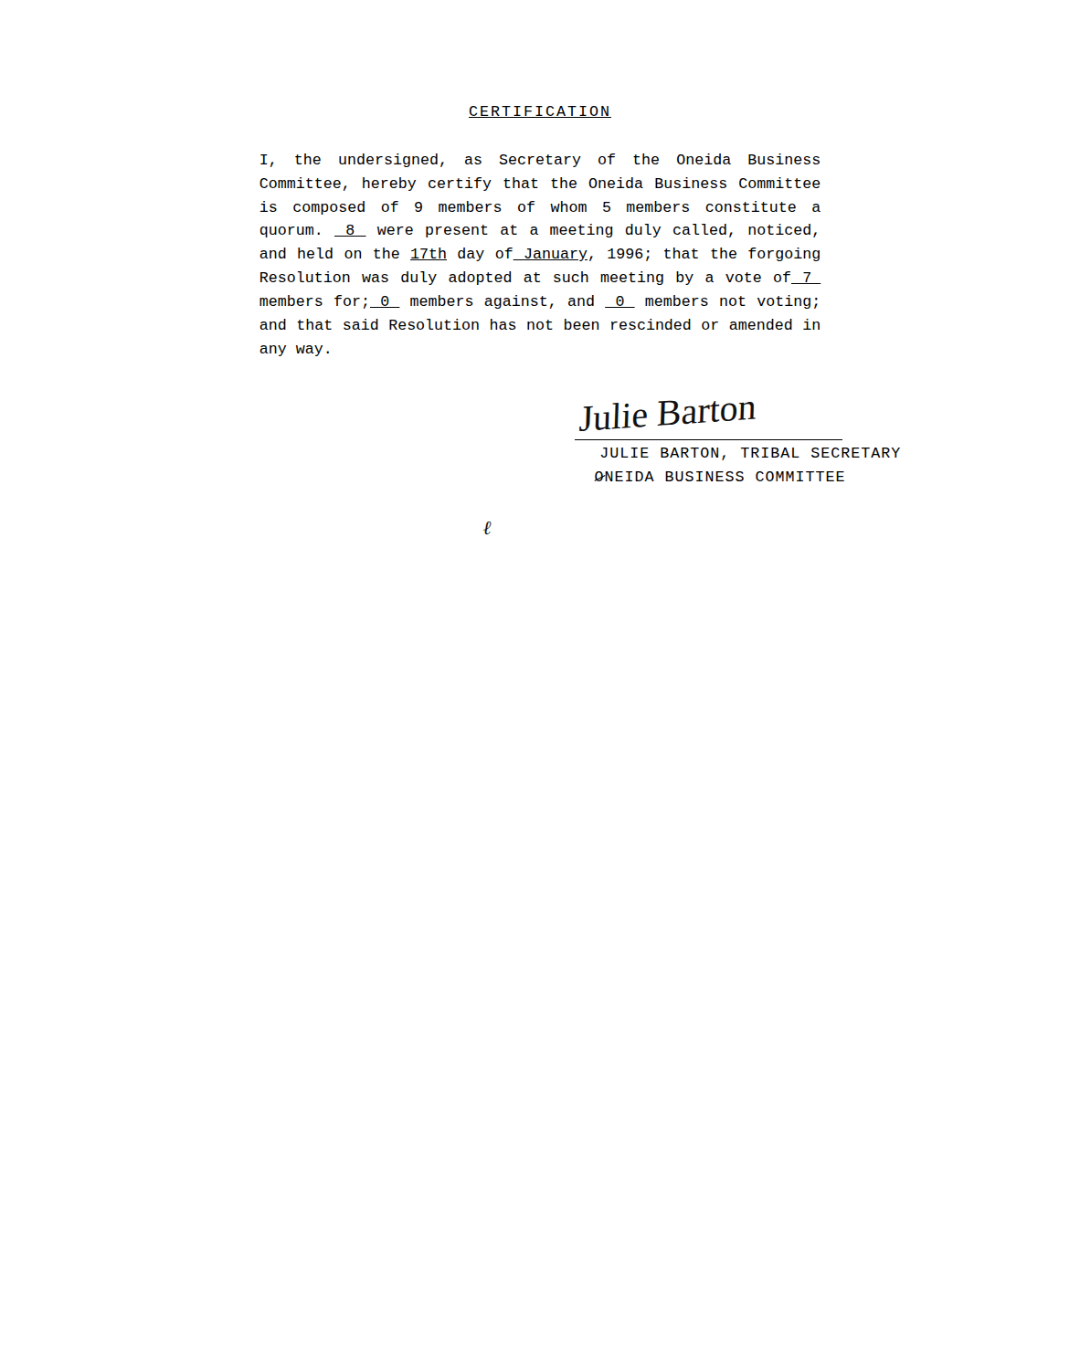CERTIFICATION
I, the undersigned, as Secretary of the Oneida Business Committee, hereby certify that the Oneida Business Committee is composed of 9 members of whom 5 members constitute a quorum. 8 were present at a meeting duly called, noticed, and held on the 17th day of January, 1996; that the forgoing Resolution was duly adopted at such meeting by a vote of 7 members for; 0 members against, and 0 members not voting; and that said Resolution has not been rescinded or amended in any way.
Julie Barton
JULIE BARTON, TRIBAL SECRETARY
ONEIDA BUSINESS COMMITTEE
ℓ